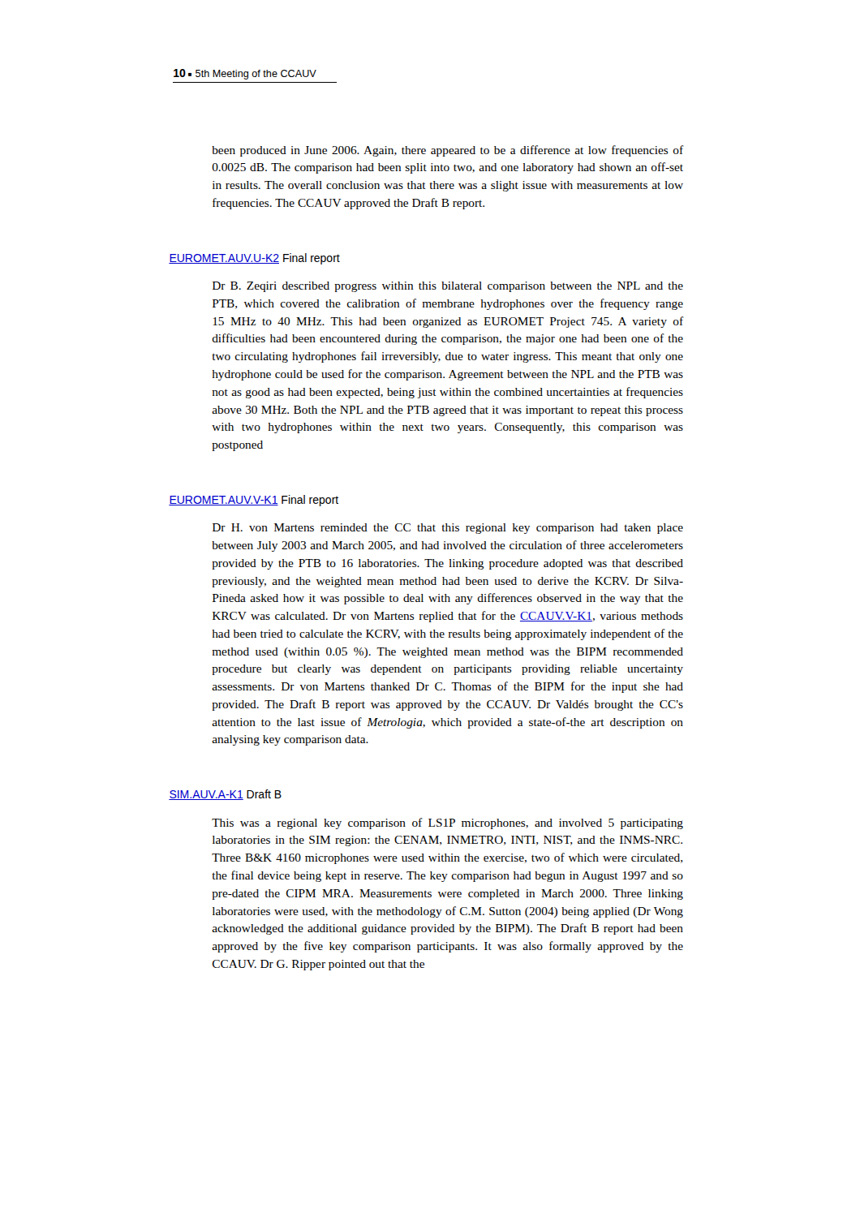10■5th Meeting of the CCAUV
been produced in June 2006. Again, there appeared to be a difference at low frequencies of 0.0025 dB. The comparison had been split into two, and one laboratory had shown an off-set in results. The overall conclusion was that there was a slight issue with measurements at low frequencies. The CCAUV approved the Draft B report.
EUROMET.AUV.U-K2 Final report
Dr B. Zeqiri described progress within this bilateral comparison between the NPL and the PTB, which covered the calibration of membrane hydrophones over the frequency range 15 MHz to 40 MHz. This had been organized as EUROMET Project 745. A variety of difficulties had been encountered during the comparison, the major one had been one of the two circulating hydrophones fail irreversibly, due to water ingress. This meant that only one hydrophone could be used for the comparison. Agreement between the NPL and the PTB was not as good as had been expected, being just within the combined uncertainties at frequencies above 30 MHz. Both the NPL and the PTB agreed that it was important to repeat this process with two hydrophones within the next two years. Consequently, this comparison was postponed
EUROMET.AUV.V-K1 Final report
Dr H. von Martens reminded the CC that this regional key comparison had taken place between July 2003 and March 2005, and had involved the circulation of three accelerometers provided by the PTB to 16 laboratories. The linking procedure adopted was that described previously, and the weighted mean method had been used to derive the KCRV. Dr Silva-Pineda asked how it was possible to deal with any differences observed in the way that the KRCV was calculated. Dr von Martens replied that for the CCAUV.V-K1, various methods had been tried to calculate the KCRV, with the results being approximately independent of the method used (within 0.05 %). The weighted mean method was the BIPM recommended procedure but clearly was dependent on participants providing reliable uncertainty assessments. Dr von Martens thanked Dr C. Thomas of the BIPM for the input she had provided. The Draft B report was approved by the CCAUV. Dr Valdés brought the CC's attention to the last issue of Metrologia, which provided a state-of-the art description on analysing key comparison data.
SIM.AUV.A-K1 Draft B
This was a regional key comparison of LS1P microphones, and involved 5 participating laboratories in the SIM region: the CENAM, INMETRO, INTI, NIST, and the INMS-NRC. Three B&K 4160 microphones were used within the exercise, two of which were circulated, the final device being kept in reserve. The key comparison had begun in August 1997 and so pre-dated the CIPM MRA. Measurements were completed in March 2000. Three linking laboratories were used, with the methodology of C.M. Sutton (2004) being applied (Dr Wong acknowledged the additional guidance provided by the BIPM). The Draft B report had been approved by the five key comparison participants. It was also formally approved by the CCAUV. Dr G. Ripper pointed out that the